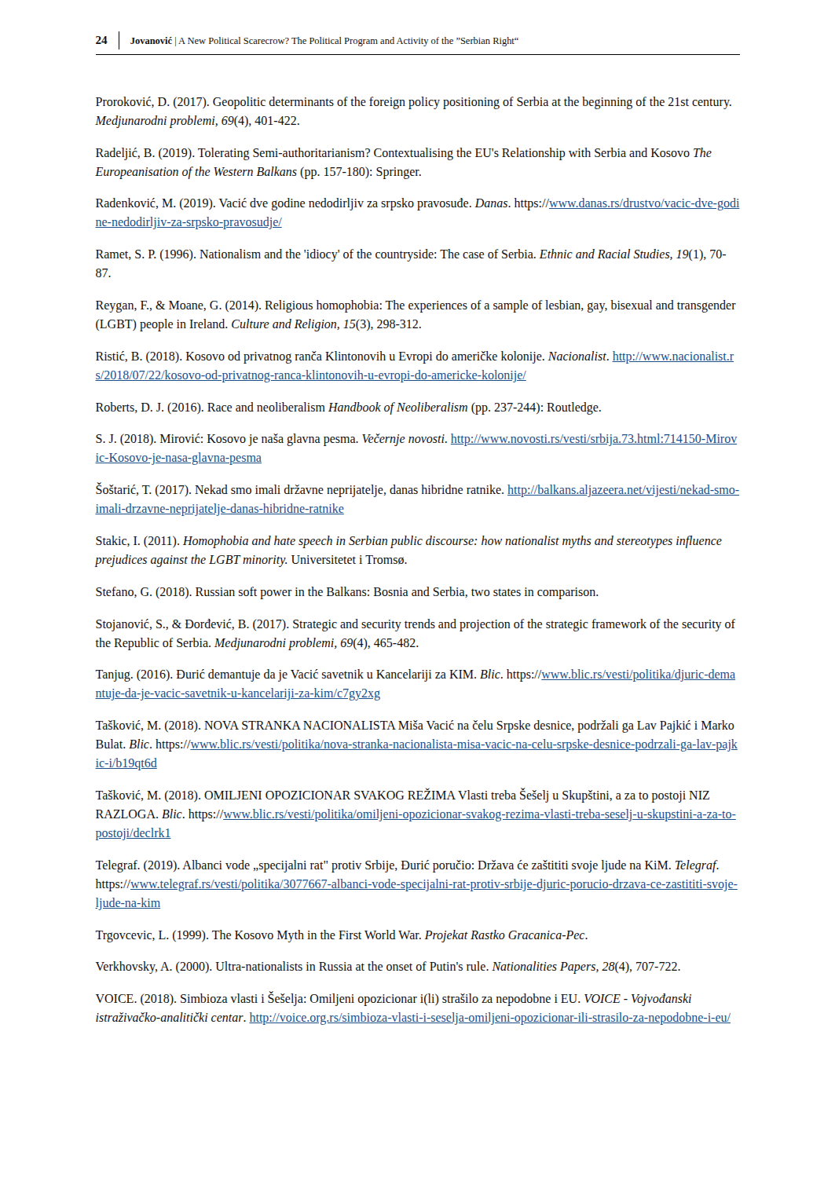24 Jovanović | A New Political Scarecrow? The Political Program and Activity of the ”Serbian Right“
Proroković, D. (2017). Geopolitic determinants of the foreign policy positioning of Serbia at the beginning of the 21st century. Medjunarodni problemi, 69(4), 401-422.
Radeljić, B. (2019). Tolerating Semi-authoritarianism? Contextualising the EU's Relationship with Serbia and Kosovo The Europeanisation of the Western Balkans (pp. 157-180): Springer.
Radenković, M. (2019). Vacić dve godine nedodirljiv za srpsko pravosuđe. Danas. https://www.danas.rs/drustvo/vacic-dve-godine-nedodirljiv-za-srpsko-pravosudje/
Ramet, S. P. (1996). Nationalism and the 'idiocy' of the countryside: The case of Serbia. Ethnic and Racial Studies, 19(1), 70-87.
Reygan, F., & Moane, G. (2014). Religious homophobia: The experiences of a sample of lesbian, gay, bisexual and transgender (LGBT) people in Ireland. Culture and Religion, 15(3), 298-312.
Ristić, B. (2018). Kosovo od privatnog ranča Klintonovih u Evropi do američke kolonije. Nacionalist. http://www.nacionalist.rs/2018/07/22/kosovo-od-privatnog-ranca-klintonovih-u-evropi-do-americke-kolonije/
Roberts, D. J. (2016). Race and neoliberalism Handbook of Neoliberalism (pp. 237-244): Routledge.
S. J. (2018). Mirović: Kosovo je naša glavna pesma. Večernje novosti. http://www.novosti.rs/vesti/srbija.73.html:714150-Mirovic-Kosovo-je-nasa-glavna-pesma
Šoštarić, T. (2017). Nekad smo imali državne neprijatelje, danas hibridne ratnike. http://balkans.aljazeera.net/vijesti/nekad-smo-imali-drzavne-neprijatelje-danas-hibridne-ratnike
Stakic, I. (2011). Homophobia and hate speech in Serbian public discourse: how nationalist myths and stereotypes influence prejudices against the LGBT minority. Universitetet i Tromsø.
Stefano, G. (2018). Russian soft power in the Balkans: Bosnia and Serbia, two states in comparison.
Stojanović, S., & Đorđević, B. (2017). Strategic and security trends and projection of the strategic framework of the security of the Republic of Serbia. Medjunarodni problemi, 69(4), 465-482.
Tanjug. (2016). Đurić demantuje da je Vacić savetnik u Kancelariji za KIM. Blic. https://www.blic.rs/vesti/politika/djuric-demantuje-da-je-vacic-savetnik-u-kancelariji-za-kim/c7gy2xg
Tašković, M. (2018). NOVA STRANKA NACIONALISTA Miša Vacić na čelu Srpske desnice, podržali ga Lav Pajkić i Marko Bulat. Blic. https://www.blic.rs/vesti/politika/nova-stranka-nacionalista-misa-vacic-na-celu-srpske-desnice-podrzali-ga-lav-pajkic-i/b19qt6d
Tašković, M. (2018). OMILJENI OPOZICIONAR SVAKOG REŽIMA Vlasti treba Šešelj u Skupštini, a za to postoji NIZ RAZLOGA. Blic. https://www.blic.rs/vesti/politika/omiljeni-opozicionar-svakog-rezima-vlasti-treba-seselj-u-skupstini-a-za-to-postoji/declrk1
Telegraf. (2019). Albanci vode „specijalni rat" protiv Srbije, Đurić poručio: Država će zaštititi svoje ljude na KiM. Telegraf. https://www.telegraf.rs/vesti/politika/3077667-albanci-vode-specijalni-rat-protiv-srbije-djuric-porucio-drzava-ce-zastititi-svoje-ljude-na-kim
Trgovcevic, L. (1999). The Kosovo Myth in the First World War. Projekat Rastko Gracanica-Pec.
Verkhovsky, A. (2000). Ultra-nationalists in Russia at the onset of Putin's rule. Nationalities Papers, 28(4), 707-722.
VOICE. (2018). Simbioza vlasti i Šešelja: Omiljeni opozicionar i(li) strašilo za nepodobne i EU. VOICE - Vojvođanski istraživačko-analitički centar. http://voice.org.rs/simbioza-vlasti-i-seselja-omiljeni-opozicionar-ili-strasilo-za-nepodobne-i-eu/